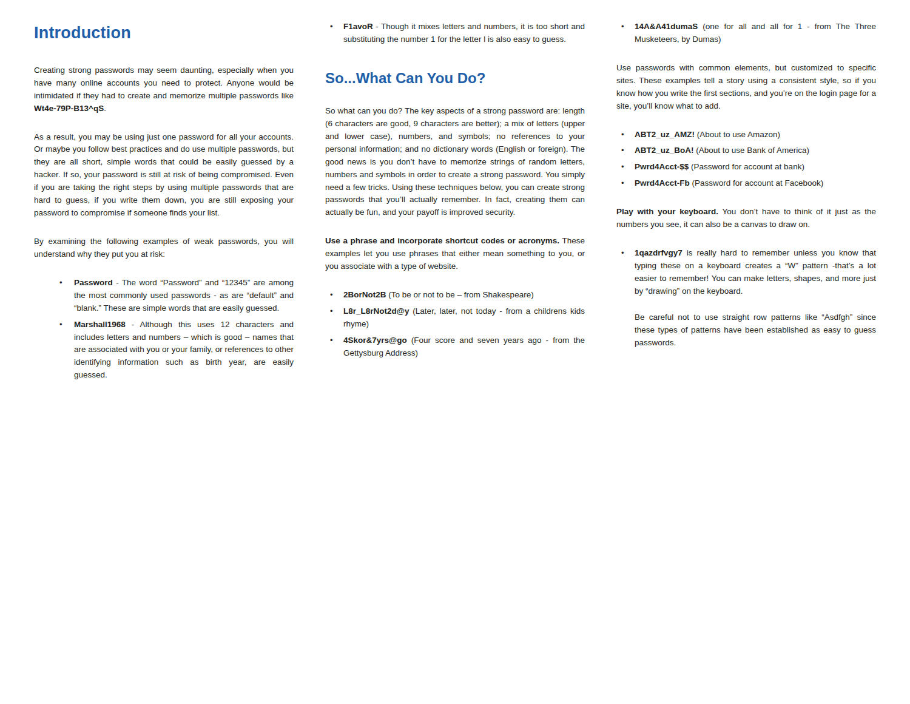Introduction
Creating strong passwords may seem daunting, especially when you have many online accounts you need to protect. Anyone would be intimidated if they had to create and memorize multiple passwords like Wt4e-79P-B13^qS.
As a result, you may be using just one password for all your accounts. Or maybe you follow best practices and do use multiple passwords, but they are all short, simple words that could be easily guessed by a hacker. If so, your password is still at risk of being compromised. Even if you are taking the right steps by using multiple passwords that are hard to guess, if you write them down, you are still exposing your password to compromise if someone finds your list.
By examining the following examples of weak passwords, you will understand why they put you at risk:
Password - The word “Password” and “12345” are among the most commonly used passwords - as are “default” and “blank.” These are simple words that are easily guessed.
Marshall1968 - Although this uses 12 characters and includes letters and numbers – which is good – names that are associated with you or your family, or references to other identifying information such as birth year, are easily guessed.
F1avoR - Though it mixes letters and numbers, it is too short and substituting the number 1 for the letter l is also easy to guess.
So...What Can You Do?
So what can you do? The key aspects of a strong password are: length (6 characters are good, 9 characters are better); a mix of letters (upper and lower case), numbers, and symbols; no references to your personal information; and no dictionary words (English or foreign). The good news is you don’t have to memorize strings of random letters, numbers and symbols in order to create a strong password. You simply need a few tricks. Using these techniques below, you can create strong passwords that you’ll actually remember. In fact, creating them can actually be fun, and your payoff is improved security.
Use a phrase and incorporate shortcut codes or acronyms. These examples let you use phrases that either mean something to you, or you associate with a type of website.
2BorNot2B (To be or not to be – from Shakespeare)
L8r_L8rNot2d@y (Later, later, not today - from a childrens kids rhyme)
4Skor&7yrs@go (Four score and seven years ago - from the Gettysburg Address)
14A&A41dumaS (one for all and all for 1 - from The Three Musketeers, by Dumas)
Use passwords with common elements, but customized to specific sites. These examples tell a story using a consistent style, so if you know how you write the first sections, and you’re on the login page for a site, you’ll know what to add.
ABT2_uz_AMZ! (About to use Amazon)
ABT2_uz_BoA! (About to use Bank of America)
Pwrd4Acct-$$ (Password for account at bank)
Pwrd4Acct-Fb (Password for account at Facebook)
Play with your keyboard. You don’t have to think of it just as the numbers you see, it can also be a canvas to draw on.
1qazdrfvgy7 is really hard to remember unless you know that typing these on a keyboard creates a “W” pattern -that’s a lot easier to remember! You can make letters, shapes, and more just by “drawing” on the keyboard.
Be careful not to use straight row patterns like “Asdfgh” since these types of patterns have been established as easy to guess passwords.